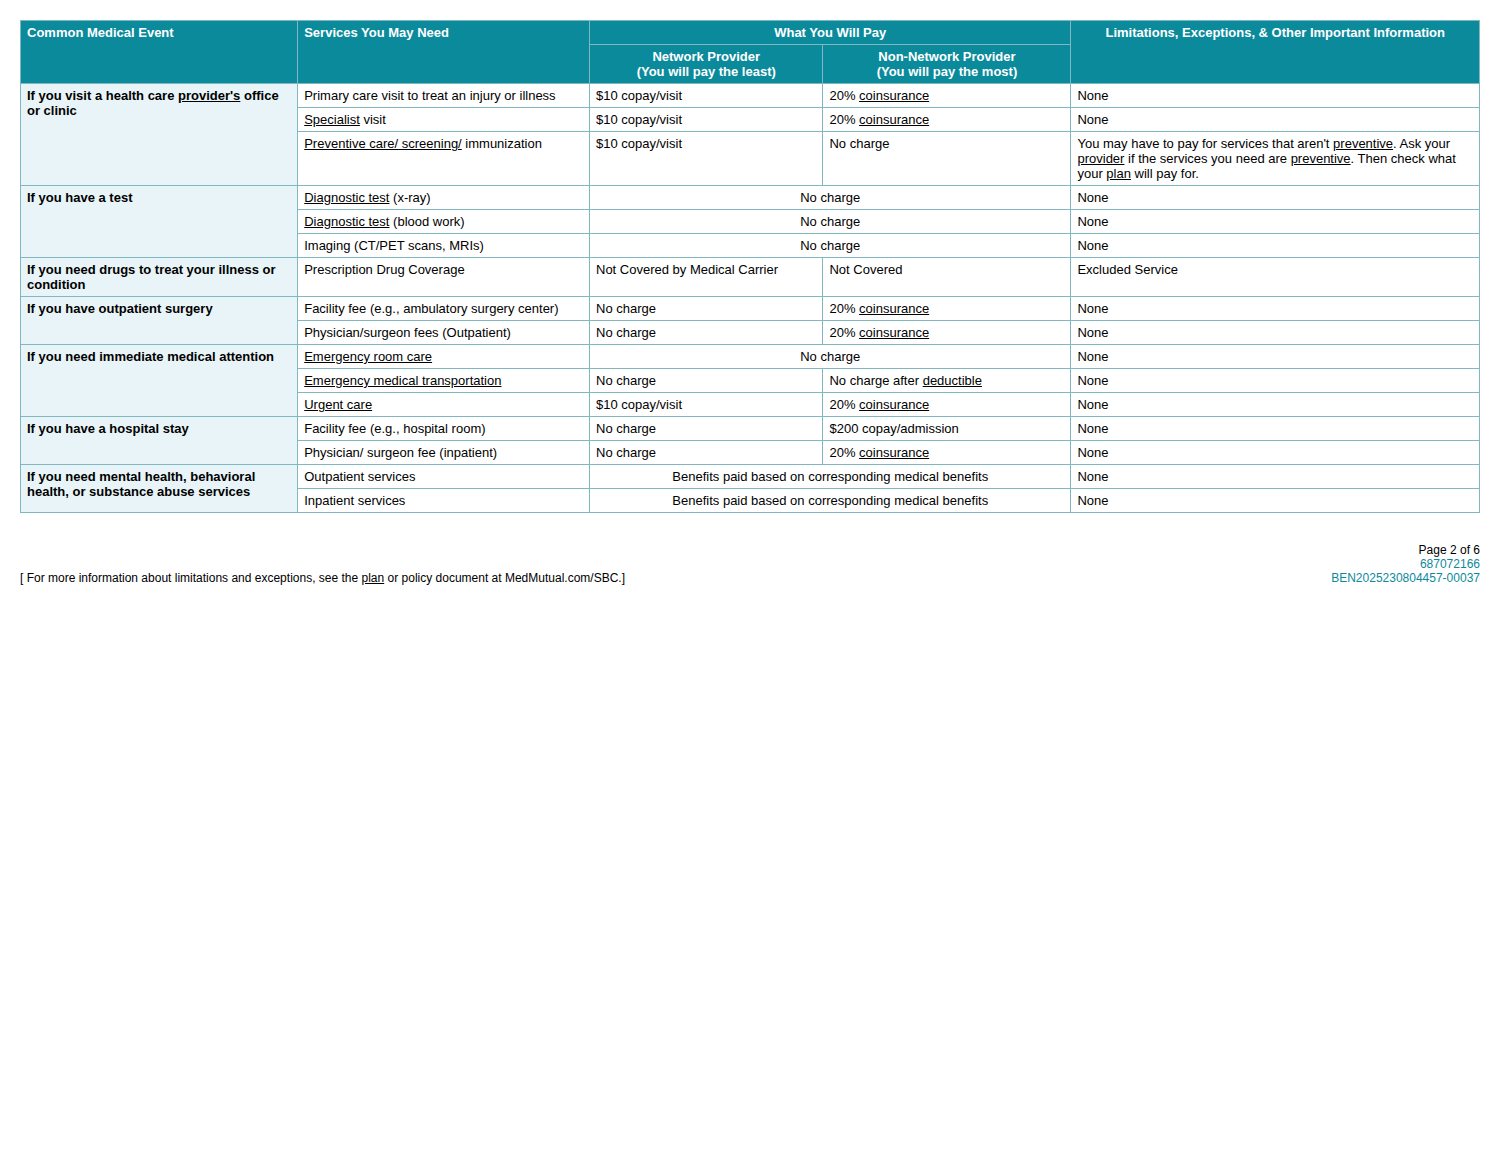| Common Medical Event | Services You May Need | What You Will Pay | Limitations, Exceptions, & Other Important Information |
| --- | --- | --- | --- |
| Network Provider (You will pay the least) | Non-Network Provider (You will pay the most) |
| If you visit a health care provider's office or clinic | Primary care visit to treat an injury or illness | $10 copay/visit | 20% coinsurance | None |
| Specialist visit | $10 copay/visit | 20% coinsurance | None |
| Preventive care/ screening/ immunization | $10 copay/visit | No charge | You may have to pay for services that aren't preventive . Ask your provider if the services you need are preventive . Then check what your plan will pay for. |
| If you have a test | Diagnostic test (x-ray) | No charge | None |
| Diagnostic test (blood work) | No charge | None |
| Imaging (CT/PET scans, MRIs) | No charge | None |
| If you need drugs to treat your illness or condition | Prescription Drug Coverage | Not Covered by Medical Carrier | Not Covered | Excluded Service |
| If you have outpatient surgery | Facility fee (e.g., ambulatory surgery center) | No charge | 20% coinsurance | None |
| Physician/surgeon fees (Outpatient) | No charge | 20% coinsurance | None |
| If you need immediate medical attention | Emergency room care | No charge | None |
| Emergency medical transportation | No charge | No charge after deductible | None |
| Urgent care | $10 copay/visit | 20% coinsurance | None |
| If you have a hospital stay | Facility fee (e.g., hospital room) | No charge | $200 copay/admission | None |
| Physician/ surgeon fee (inpatient) | No charge | 20% coinsurance | None |
| If you need mental health, behavioral health, or substance abuse services | Outpatient services | Benefits paid based on corresponding medical benefits | None |
| Inpatient services | Benefits paid based on corresponding medical benefits | None |
[ For more information about limitations and exceptions, see the plan or policy document at MedMutual.com/SBC.]
Page 2 of 6
687072166
BEN2025230804457-00037